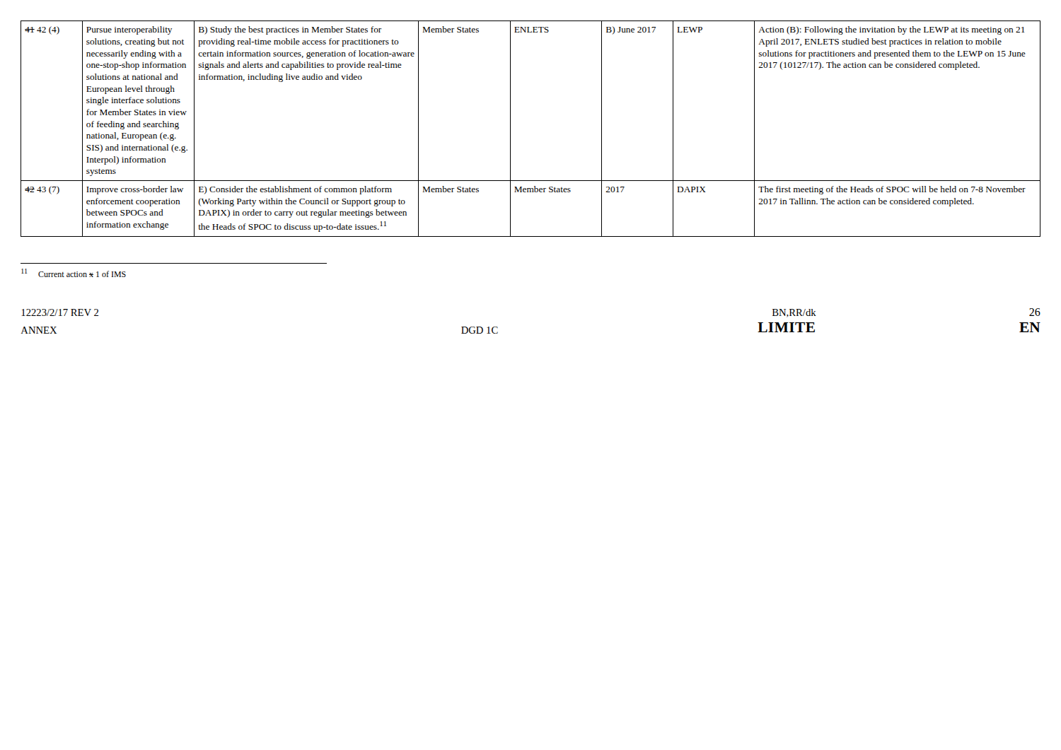| 41 42 (4) | Pursue interoperability solutions, creating but not necessarily ending with a one-stop-shop information solutions at national and European level through single interface solutions for Member States in view of feeding and searching national, European (e.g. SIS) and international (e.g. Interpol) information systems | B) Study the best practices in Member States for providing real-time mobile access for practitioners to certain information sources, generation of location-aware signals and alerts and capabilities to provide real-time information, including live audio and video | Member States | ENLETS | B) June 2017 | LEWP | Action (B): Following the invitation by the LEWP at its meeting on 21 April 2017, ENLETS studied best practices in relation to mobile solutions for practitioners and presented them to the LEWP on 15 June 2017 (10127/17). The action can be considered completed. |
| 42 43 (7) | Improve cross-border law enforcement cooperation between SPOCs and information exchange | E) Consider the establishment of common platform (Working Party within the Council or Support group to DAPIX) in order to carry out regular meetings between the Heads of SPOC to discuss up-to-date issues. 11 | Member States | Member States | 2017 | DAPIX | The first meeting of the Heads of SPOC will be held on 7-8 November 2017 in Tallinn. The action can be considered completed. |
11Current action x 1 of IMS
| 12223/2/17 REV 2 | | BN,RR/dk | 26 |
| ANNEX | DGD 1C | LIMITE | EN |